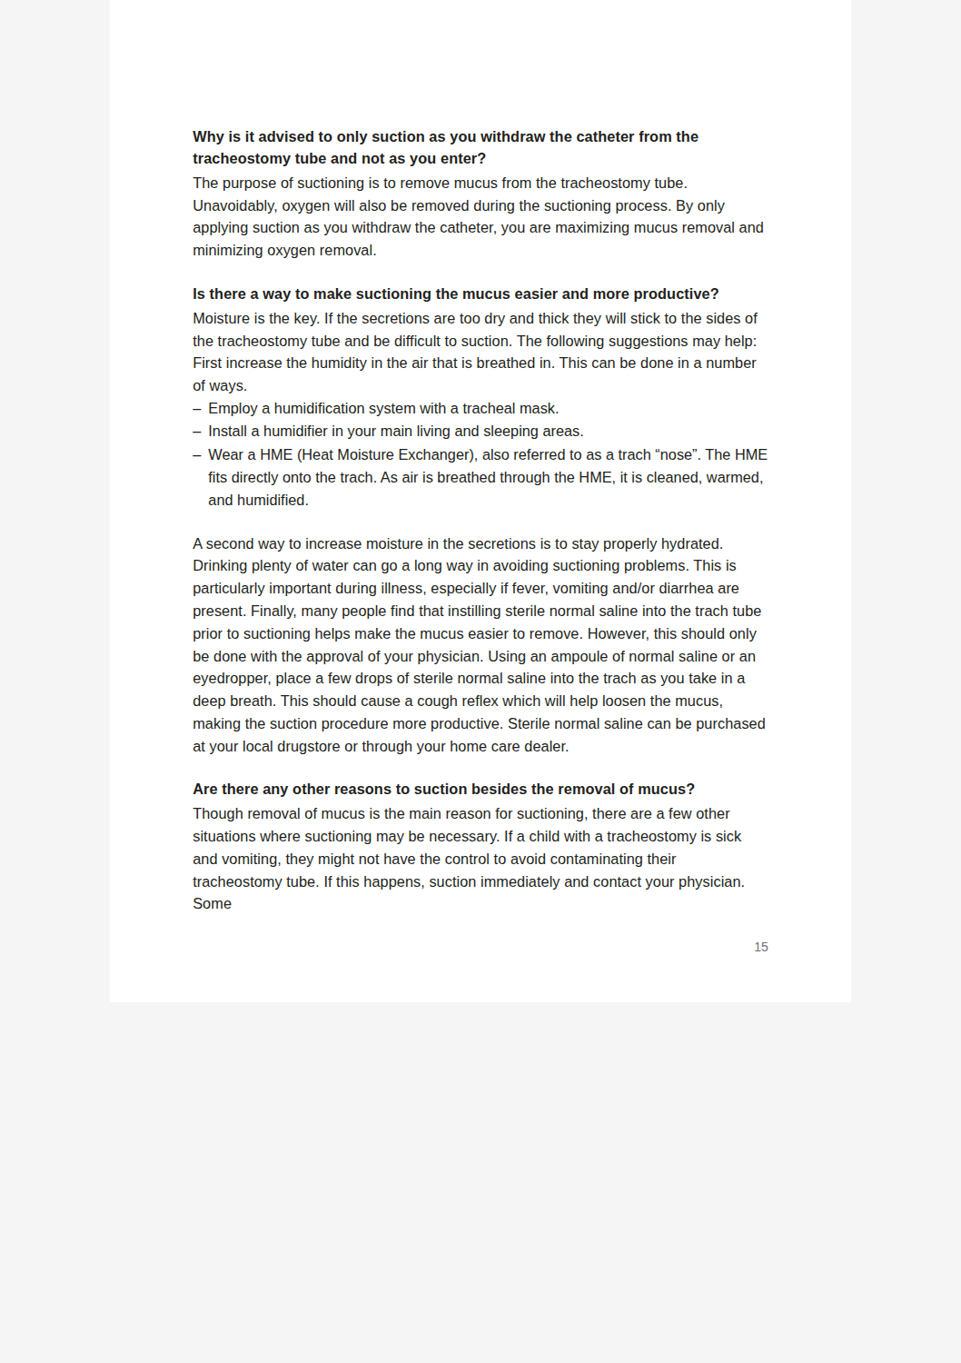Why is it advised to only suction as you withdraw the catheter from the tracheostomy tube and not as you enter?
The purpose of suctioning is to remove mucus from the tracheostomy tube. Unavoidably, oxygen will also be removed during the suctioning process. By only applying suction as you withdraw the catheter, you are maximizing mucus removal and minimizing oxygen removal.
Is there a way to make suctioning the mucus easier and more productive?
Moisture is the key. If the secretions are too dry and thick they will stick to the sides of the tracheostomy tube and be difficult to suction. The following suggestions may help: First increase the humidity in the air that is breathed in. This can be done in a number of ways.
Employ a humidification system with a tracheal mask.
Install a humidifier in your main living and sleeping areas.
Wear a HME (Heat Moisture Exchanger), also referred to as a trach “nose”. The HME fits directly onto the trach. As air is breathed through the HME, it is cleaned, warmed, and humidified.
A second way to increase moisture in the secretions is to stay properly hydrated. Drinking plenty of water can go a long way in avoiding suctioning problems. This is particularly important during illness, especially if fever, vomiting and/or diarrhea are present. Finally, many people find that instilling sterile normal saline into the trach tube prior to suctioning helps make the mucus easier to remove. However, this should only be done with the approval of your physician. Using an ampoule of normal saline or an eyedropper, place a few drops of sterile normal saline into the trach as you take in a deep breath. This should cause a cough reflex which will help loosen the mucus, making the suction procedure more productive. Sterile normal saline can be purchased at your local drugstore or through your home care dealer.
Are there any other reasons to suction besides the removal of mucus?
Though removal of mucus is the main reason for suctioning, there are a few other situations where suctioning may be necessary. If a child with a tracheostomy is sick and vomiting, they might not have the control to avoid contaminating their tracheostomy tube. If this happens, suction immediately and contact your physician. Some
15